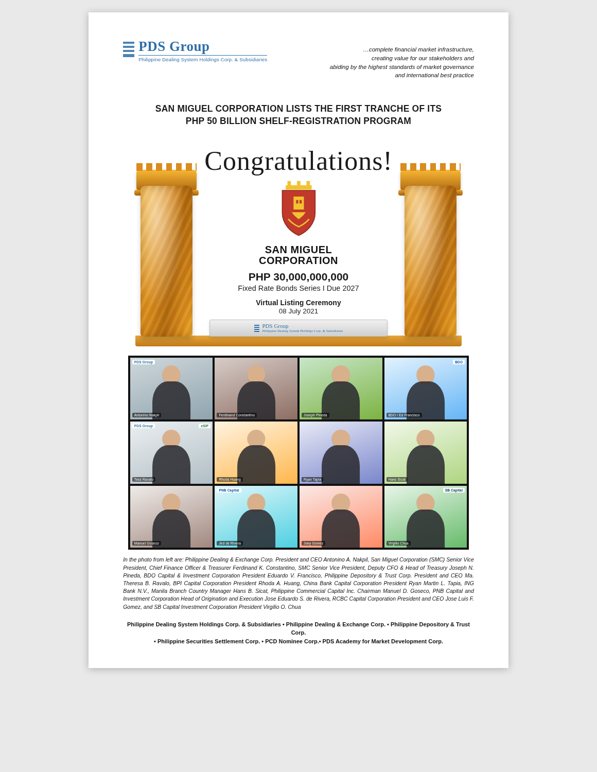PDS Group
Philippine Dealing System Holdings Corp. & Subsidiaries
…complete financial market infrastructure,
creating value for our stakeholders and
abiding by the highest standards of market governance
and international best practice
San Miguel Corporation Lists the First Tranche of its
PHP 50 Billion Shelf-Registration Program
Congratulations!
SAN MIGUEL
CORPORATION
PHP 30,000,000,000
Fixed Rate Bonds Series I Due 2027
Virtual Listing Ceremony
08 July 2021
PDS Group Philippine Dealing System Holdings Corp. & Subsidiaries
PDS Group Antonino Nakpil
Ferdinand Constantino
Joseph Pineda
BDO BDO / Ed Francisco
PDS Group eSIP Tess Ravalo
Rhoda Huang
Ryan Tapia
Hans Sicat
Manuel Goseco
PNB Capital Jed de Rivera
Joey Gomez
SB Capital Virgilio Chua
In the photo from left are: Philippine Dealing & Exchange Corp. President and CEO Antonino A. Nakpil, San Miguel Corporation (SMC) Senior Vice President, Chief Finance Officer & Treasurer Ferdinand K. Constantino, SMC Senior Vice President, Deputy CFO & Head of Treasury Joseph N. Pineda, BDO Capital & Investment Corporation President Eduardo V. Francisco, Philippine Depository & Trust Corp. President and CEO Ma. Theresa B. Ravalo, BPI Capital Corporation President Rhoda A. Huang, China Bank Capital Corporation President Ryan Martin L. Tapia, ING Bank N.V., Manila Branch Country Manager Hans B. Sicat, Philippine Commercial Capital Inc. Chairman Manuel D. Goseco, PNB Capital and Investment Corporation Head of Origination and Execution Jose Eduardo S. de Rivera, RCBC Capital Corporation President and CEO Jose Luis F. Gomez, and SB Capital Investment Corporation President Virgilio O. Chua
Philippine Dealing System Holdings Corp. & Subsidiaries • Philippine Dealing & Exchange Corp. • Philippine Depository & Trust Corp.
• Philippine Securities Settlement Corp. • PCD Nominee Corp.• PDS Academy for Market Development Corp.